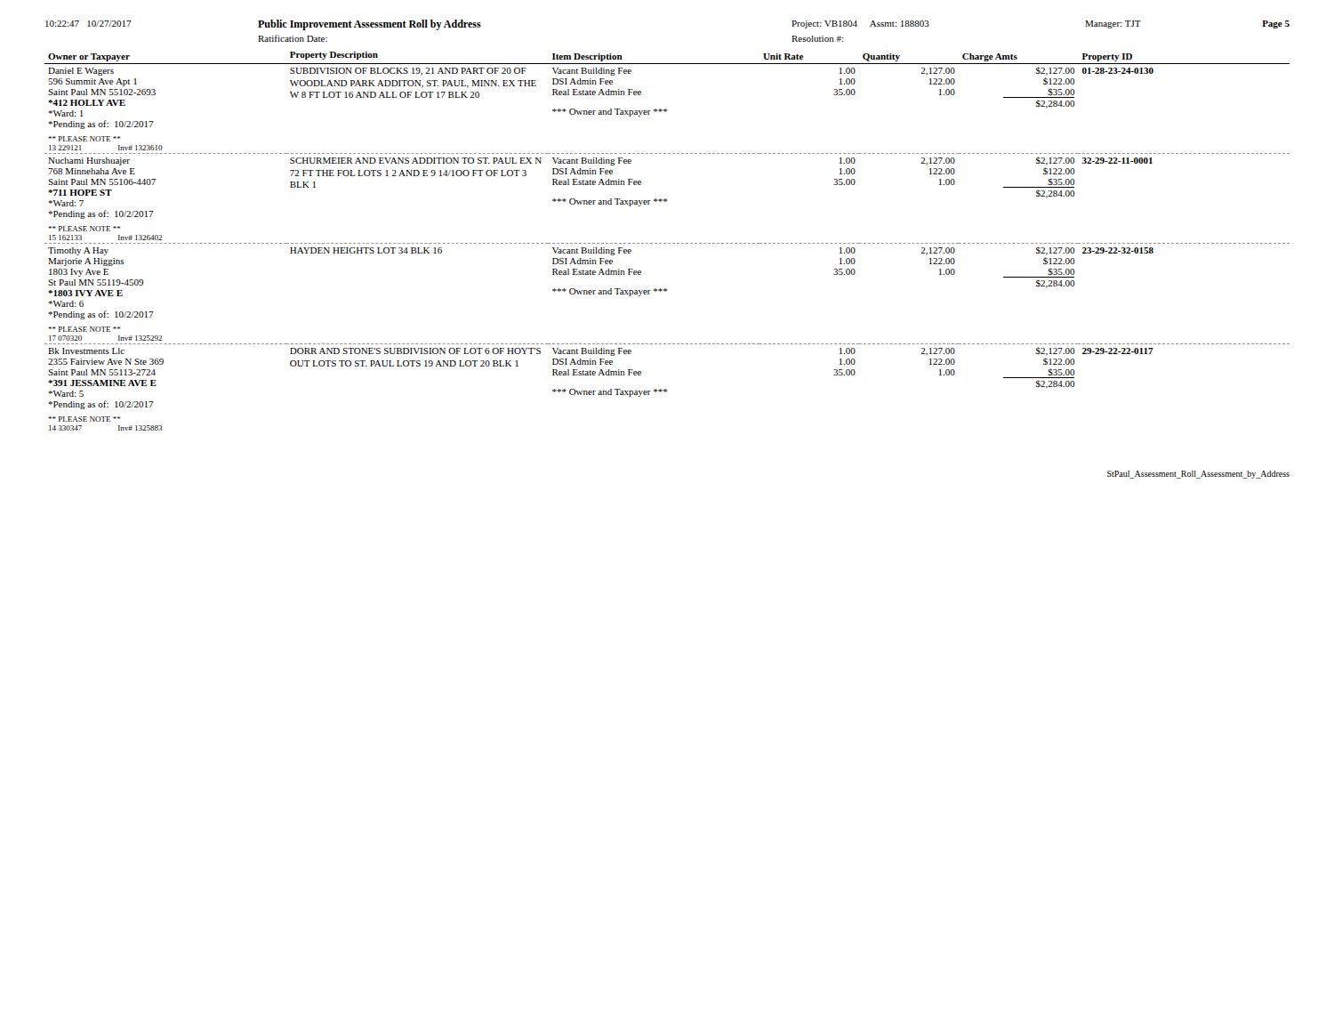10:22:47 10/27/2017
Public Improvement Assessment Roll by Address
Project: VB1804 Assmt: 188803
Manager: TJT
Page 5
Ratification Date:
Resolution #:
| Owner or Taxpayer | Property Description | Item Description | Unit Rate | Quantity | Charge Amts | Property ID |
| --- | --- | --- | --- | --- | --- | --- |
| Daniel E Wagers 596 Summit Ave Apt 1 Saint Paul MN 55102-2693 *412 HOLLY AVE *Ward: 1 *Pending as of: 10/2/2017 ** PLEASE NOTE ** 13 229121 Inv# 1323610 | SUBDIVISION OF BLOCKS 19, 21 AND PART OF 20 OF WOODLAND PARK ADDITON, ST. PAUL, MINN. EX THE W 8 FT LOT 16 AND ALL OF LOT 17 BLK 20 | Vacant Building Fee DSI Admin Fee Real Estate Admin Fee *** Owner and Taxpayer *** | 1.00 1.00 35.00 | 2,127.00 122.00 1.00 | $2,127.00 $122.00 $35.00 $2,284.00 | 01-28-23-24-0130 |
| Nuchami Hurshuajer 768 Minnehaha Ave E Saint Paul MN 55106-4407 *711 HOPE ST *Ward: 7 *Pending as of: 10/2/2017 ** PLEASE NOTE ** 15 162133 Inv# 1326402 | SCHURMEIER AND EVANS ADDITION TO ST. PAUL EX N 72 FT THE FOL LOTS 1 2 AND E 9 14/1OO FT OF LOT 3 BLK 1 | Vacant Building Fee DSI Admin Fee Real Estate Admin Fee *** Owner and Taxpayer *** | 1.00 1.00 35.00 | 2,127.00 122.00 1.00 | $2,127.00 $122.00 $35.00 $2,284.00 | 32-29-22-11-0001 |
| Timothy A Hay Marjorie A Higgins 1803 Ivy Ave E St Paul MN 55119-4509 *1803 IVY AVE E *Ward: 6 *Pending as of: 10/2/2017 ** PLEASE NOTE ** 17 070320 Inv# 1325292 | HAYDEN HEIGHTS LOT 34 BLK 16 | Vacant Building Fee DSI Admin Fee Real Estate Admin Fee *** Owner and Taxpayer *** | 1.00 1.00 35.00 | 2,127.00 122.00 1.00 | $2,127.00 $122.00 $35.00 $2,284.00 | 23-29-22-32-0158 |
| Bk Investments Llc 2355 Fairview Ave N Ste 369 Saint Paul MN 55113-2724 *391 JESSAMINE AVE E *Ward: 5 *Pending as of: 10/2/2017 ** PLEASE NOTE ** 14 330347 Inv# 1325883 | DORR AND STONE'S SUBDIVISION OF LOT 6 OF HOYT'S OUT LOTS TO ST. PAUL LOTS 19 AND LOT 20 BLK 1 | Vacant Building Fee DSI Admin Fee Real Estate Admin Fee *** Owner and Taxpayer *** | 1.00 1.00 35.00 | 2,127.00 122.00 1.00 | $2,127.00 $122.00 $35.00 $2,284.00 | 29-29-22-22-0117 |
StPaul_Assessment_Roll_Assessment_by_Address